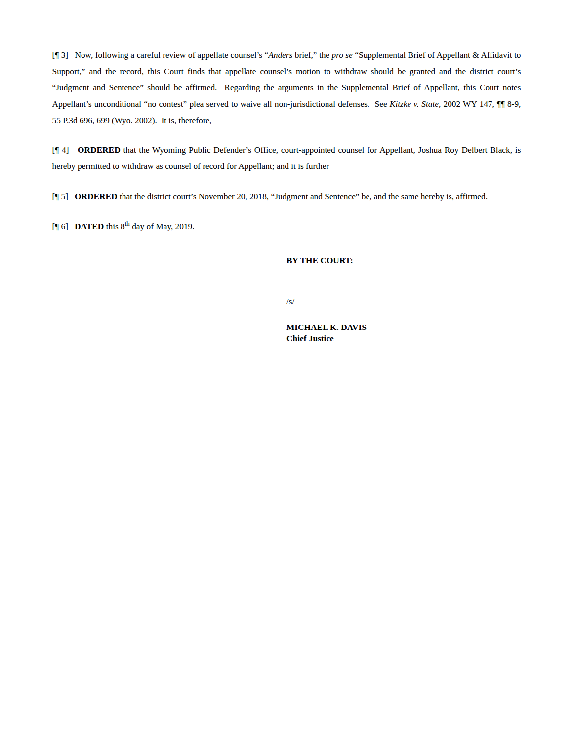[¶ 3] Now, following a careful review of appellate counsel’s “Anders brief,” the pro se “Supplemental Brief of Appellant & Affidavit to Support,” and the record, this Court finds that appellate counsel’s motion to withdraw should be granted and the district court’s “Judgment and Sentence” should be affirmed. Regarding the arguments in the Supplemental Brief of Appellant, this Court notes Appellant’s unconditional “no contest” plea served to waive all non-jurisdictional defenses. See Kitzke v. State, 2002 WY 147, ¶¶ 8-9, 55 P.3d 696, 699 (Wyo. 2002). It is, therefore,
[¶ 4] ORDERED that the Wyoming Public Defender’s Office, court-appointed counsel for Appellant, Joshua Roy Delbert Black, is hereby permitted to withdraw as counsel of record for Appellant; and it is further
[¶ 5] ORDERED that the district court’s November 20, 2018, “Judgment and Sentence” be, and the same hereby is, affirmed.
[¶ 6] DATED this 8th day of May, 2019.
BY THE COURT:
/s/
MICHAEL K. DAVIS
Chief Justice